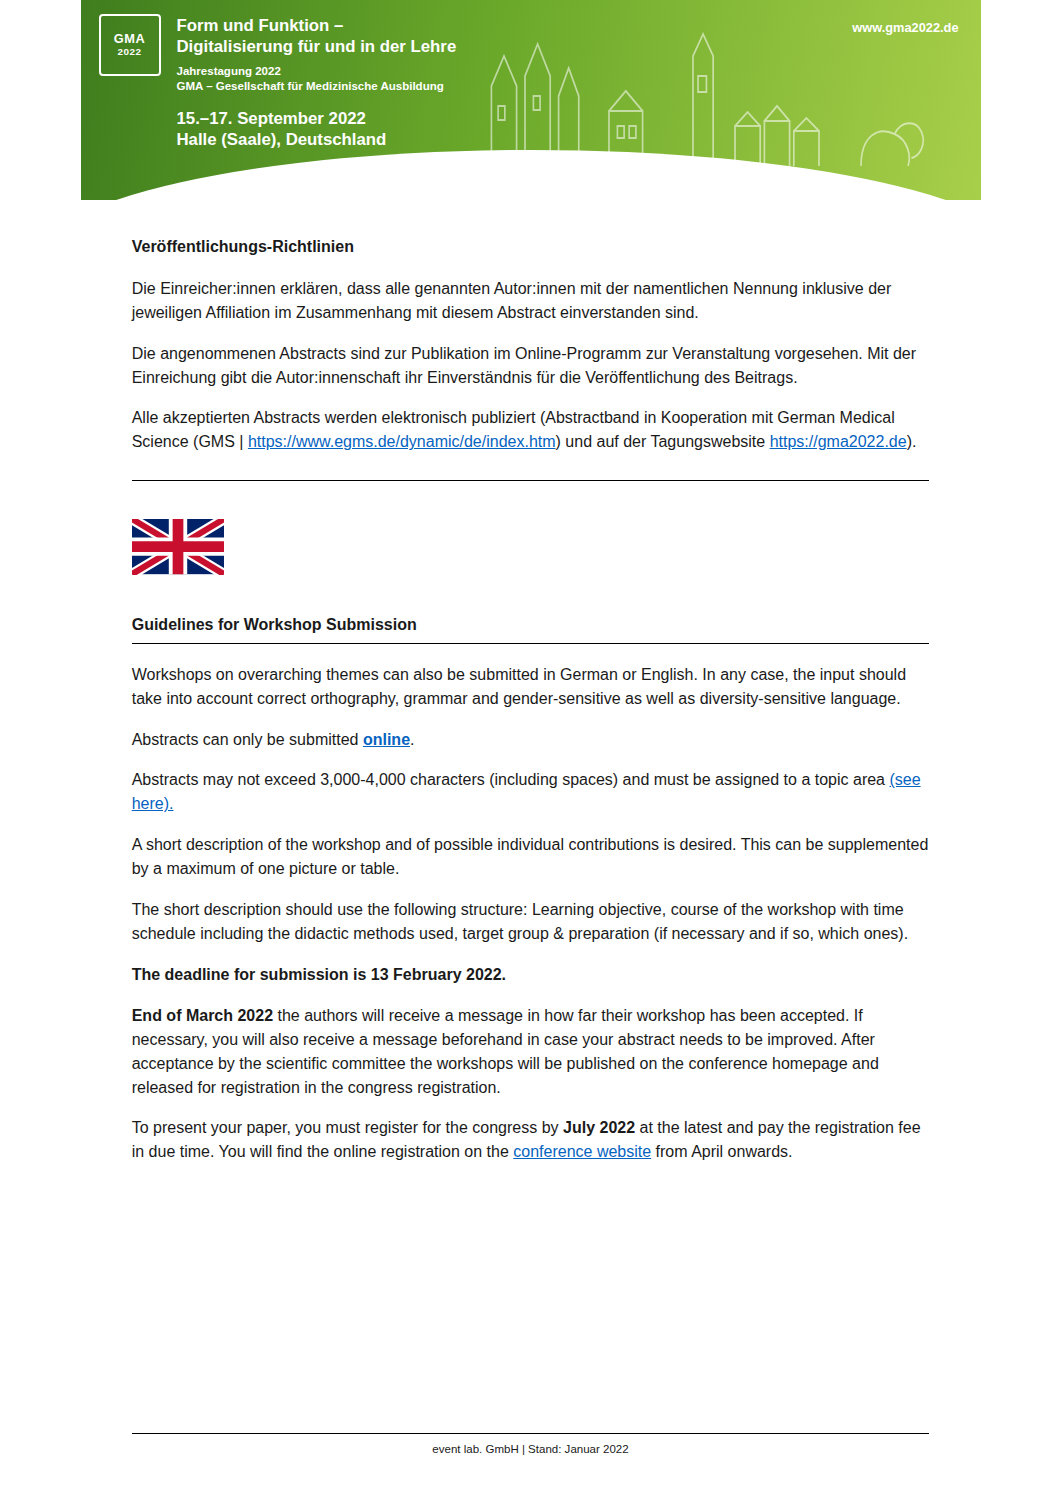GMA 2022
Form und Funktion –
Digitalisierung für und in der Lehre
Jahrestagung 2022
GMA – Gesellschaft für Medizinische Ausbildung
15.–17. September 2022
Halle (Saale), Deutschland
www.gma2022.de
Veröffentlichungs-Richtlinien
Die Einreicher:innen erklären, dass alle genannten Autor:innen mit der namentlichen Nennung inklusive der jeweiligen Affiliation im Zusammenhang mit diesem Abstract einverstanden sind.
Die angenommenen Abstracts sind zur Publikation im Online-Programm zur Veranstaltung vorgesehen. Mit der Einreichung gibt die Autor:innenschaft ihr Einverständnis für die Veröffentlichung des Beitrags.
Alle akzeptierten Abstracts werden elektronisch publiziert (Abstractband in Kooperation mit German Medical Science (GMS | https://www.egms.de/dynamic/de/index.htm) und auf der Tagungswebsite https://gma2022.de).
Guidelines for Workshop Submission
Workshops on overarching themes can also be submitted in German or English. In any case, the input should take into account correct orthography, grammar and gender-sensitive as well as diversity-sensitive language.
Abstracts can only be submitted online.
Abstracts may not exceed 3,000-4,000 characters (including spaces) and must be assigned to a topic area (see here).
A short description of the workshop and of possible individual contributions is desired. This can be supplemented by a maximum of one picture or table.
The short description should use the following structure: Learning objective, course of the workshop with time schedule including the didactic methods used, target group & preparation (if necessary and if so, which ones).
The deadline for submission is 13 February 2022.
End of March 2022 the authors will receive a message in how far their workshop has been accepted. If necessary, you will also receive a message beforehand in case your abstract needs to be improved. After acceptance by the scientific committee the workshops will be published on the conference homepage and released for registration in the congress registration.
To present your paper, you must register for the congress by July 2022 at the latest and pay the registration fee in due time. You will find the online registration on the conference website from April onwards.
event lab. GmbH | Stand: Januar 2022